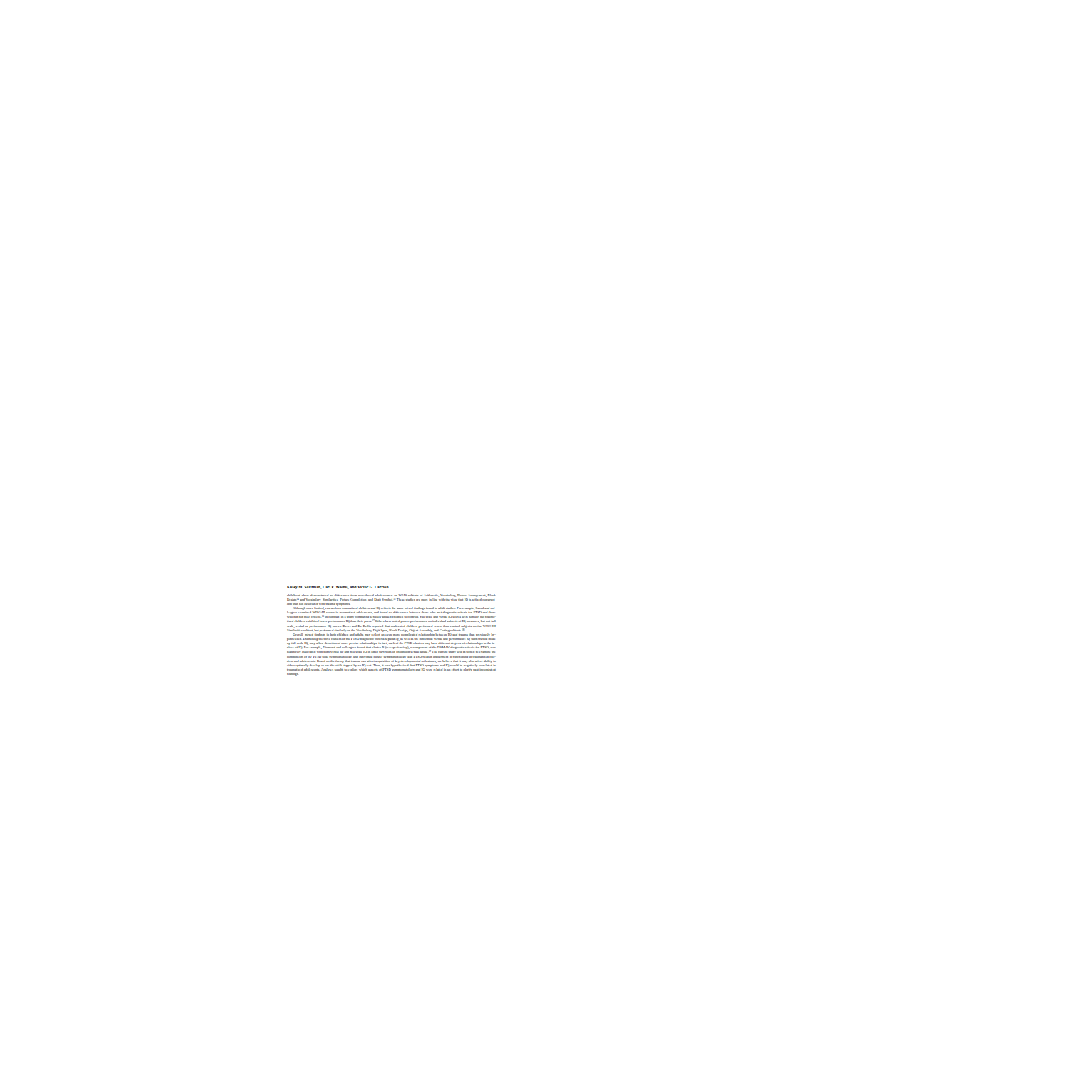Kasey M. Saltzman, Carl F. Weems, and Victor G. Carrion
childhood abuse demonstrated no differences from non-abused adult women on WAIS subtests of Arithmetic, Vocabulary, Picture Arrangement, Block Design14 and Vocabulary, Similarities, Picture Completion, and Digit Symbol.15 These studies are more in line with the view that IQ is a fixed construct, and thus not associated with trauma symptoms.
Although more limited, research on traumatized children and IQ reflects the same mixed findings found in adult studies. For example, Saxed and colleagues examined WISC-III scores in traumatized adolescents, and found no differences between those who met diagnostic criteria for PTSD and those who did not meet criteria.16 In contrast, in a study comparing sexually abused children to controls, full scale and verbal IQ scores were similar, but traumatized children exhibited lower performance IQ than their peers.17 Others have noted poorer performance on individual subtests of IQ measures, but not full scale, verbal or performance IQ scores. Beers and De Bellis reported that maltreated children performed worse than control subjects on the WISC-III Similarities subtest, but performed similarly on the Vocabulary, Digit Span, Block Design, Object Assembly, and Coding subtests.18
Overall, mixed findings in both children and adults may reflect an even more complicated relationship between IQ and trauma than previously hypothesized. Examining the three clusters of the PTSD diagnostic criteria separately, as well as the individual verbal and performance IQ subtests that make up full scale IQ, may allow detection of more precise relationships; in fact, each of the PTSD clusters may have different degrees of relationships to the indices of IQ. For example, Diamond and colleagues found that cluster B (re-experiencing), a component of the DSM-IV diagnostic criteria for PTSD, was negatively associated with both verbal IQ and full scale IQ in adult survivors of childhood sexual abuse.19 The current study was designed to examine the components of IQ, PTSD total symptomatology, and individual cluster symptomatology, and PTSD-related impairment in functioning in traumatized children and adolescents. Based on the theory that trauma can affect acquisition of key developmental milestones, we believe that it may also affect ability to either optimally develop or use the skills tapped by an IQ test. Thus, it was hypothesized that PTSD symptoms and IQ would be negatively correlated in traumatized adolescents. Analyses sought to explore which aspects of PTSD symptomatology and IQ were related in an effort to clarify past inconsistent findings.